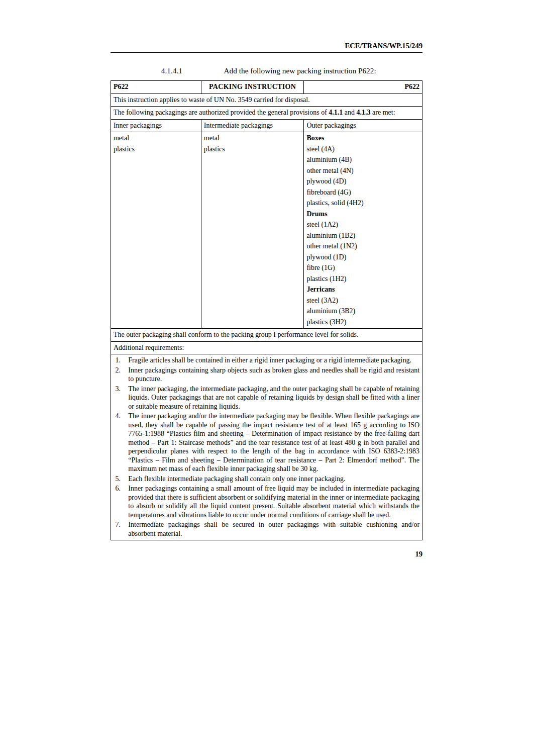ECE/TRANS/WP.15/249
4.1.4.1 Add the following new packing instruction P622:
| P622 | PACKING INSTRUCTION | P622 |
| This instruction applies to waste of UN No. 3549 carried for disposal. |
| The following packagings are authorized provided the general provisions of 4.1.1 and 4.1.3 are met: |
| Inner packagings | Intermediate packagings | Outer packagings |
| metal plastics | metal plastics | Boxes steel (4A) aluminium (4B) other metal (4N) plywood (4D) fibreboard (4G) plastics, solid (4H2) Drums steel (1A2) aluminium (1B2) other metal (1N2) plywood (1D) fibre (1G) plastics (1H2) Jerricans steel (3A2) aluminium (3B2) plastics (3H2) |
| The outer packaging shall conform to the packing group I performance level for solids. |
| Additional requirements: |
| Fragile articles shall be contained in either a rigid inner packaging or a rigid intermediate packaging. Inner packagings containing sharp objects such as broken glass and needles shall be rigid and resistant to puncture. The inner packaging, the intermediate packaging, and the outer packaging shall be capable of retaining liquids. Outer packagings that are not capable of retaining liquids by design shall be fitted with a liner or suitable measure of retaining liquids. The inner packaging and/or the intermediate packaging may be flexible. When flexible packagings are used, they shall be capable of passing the impact resistance test of at least 165 g according to ISO 7765-1:1988 “Plastics film and sheeting – Determination of impact resistance by the free-falling dart method – Part 1: Staircase methods” and the tear resistance test of at least 480 g in both parallel and perpendicular planes with respect to the length of the bag in accordance with ISO 6383-2:1983 “Plastics – Film and sheeting – Determination of tear resistance – Part 2: Elmendorf method”. The maximum net mass of each flexible inner packaging shall be 30 kg. Each flexible intermediate packaging shall contain only one inner packaging. Inner packagings containing a small amount of free liquid may be included in intermediate packaging provided that there is sufficient absorbent or solidifying material in the inner or intermediate packaging to absorb or solidify all the liquid content present. Suitable absorbent material which withstands the temperatures and vibrations liable to occur under normal conditions of carriage shall be used. Intermediate packagings shall be secured in outer packagings with suitable cushioning and/or absorbent material. |
19